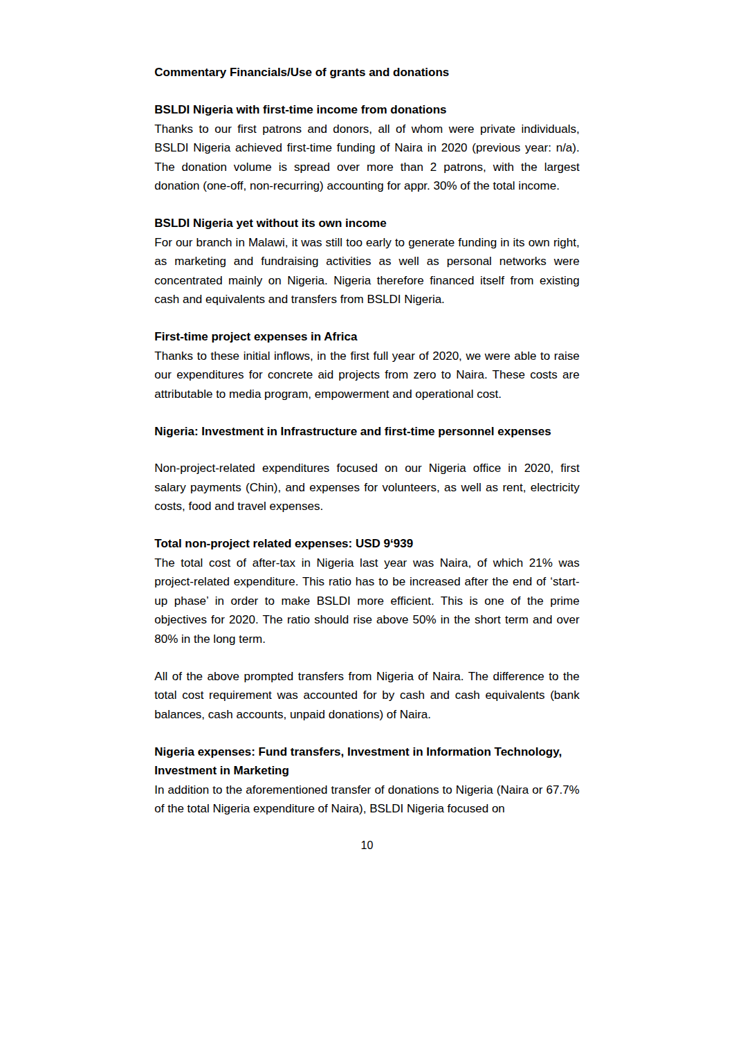Commentary Financials/Use of grants and donations
BSLDI Nigeria with first-time income from donations
Thanks to our first patrons and donors, all of whom were private individuals, BSLDI Nigeria achieved first-time funding of Naira in 2020 (previous year: n/a). The donation volume is spread over more than 2 patrons, with the largest donation (one-off, non-recurring) accounting for appr. 30% of the total income.
BSLDI Nigeria yet without its own income
For our branch in Malawi, it was still too early to generate funding in its own right, as marketing and fundraising activities as well as personal networks were concentrated mainly on Nigeria. Nigeria therefore financed itself from existing cash and equivalents and transfers from BSLDI Nigeria.
First-time project expenses in Africa
Thanks to these initial inflows, in the first full year of 2020, we were able to raise our expenditures for concrete aid projects from zero to Naira. These costs are attributable to media program, empowerment and operational cost.
Nigeria: Investment in Infrastructure and first-time personnel expenses
Non-project-related expenditures focused on our Nigeria office in 2020, first salary payments (Chin), and expenses for volunteers, as well as rent, electricity costs, food and travel expenses.
Total non-project related expenses: USD 9‘939
The total cost of after-tax in Nigeria last year was Naira, of which 21% was project-related expenditure. This ratio has to be increased after the end of ‘start-up phase’ in order to make BSLDI more efficient. This is one of the prime objectives for 2020. The ratio should rise above 50% in the short term and over 80% in the long term.
All of the above prompted transfers from Nigeria of Naira. The difference to the total cost requirement was accounted for by cash and cash equivalents (bank balances, cash accounts, unpaid donations) of Naira.
Nigeria expenses: Fund transfers, Investment in Information Technology, Investment in Marketing
In addition to the aforementioned transfer of donations to Nigeria (Naira or 67.7% of the total Nigeria expenditure of Naira), BSLDI Nigeria focused on
10